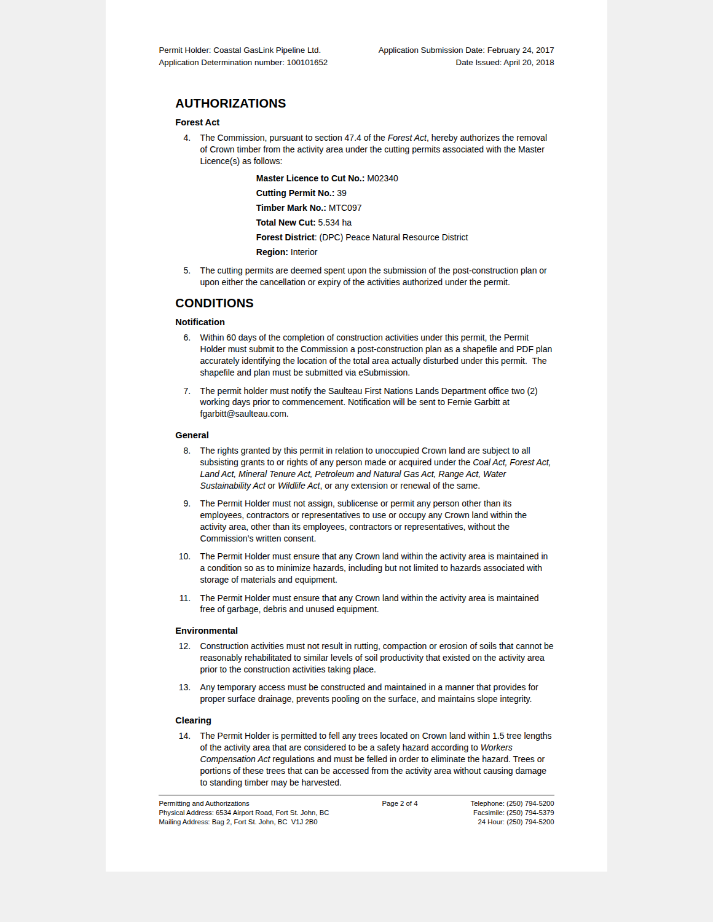Permit Holder: Coastal GasLink Pipeline Ltd.
Application Determination number: 100101652
Application Submission Date: February 24, 2017
Date Issued: April 20, 2018
AUTHORIZATIONS
Forest Act
4. The Commission, pursuant to section 47.4 of the Forest Act, hereby authorizes the removal of Crown timber from the activity area under the cutting permits associated with the Master Licence(s) as follows:
Master Licence to Cut No.: M02340
Cutting Permit No.: 39
Timber Mark No.: MTC097
Total New Cut: 5.534 ha
Forest District: (DPC) Peace Natural Resource District
Region: Interior
5. The cutting permits are deemed spent upon the submission of the post-construction plan or upon either the cancellation or expiry of the activities authorized under the permit.
CONDITIONS
Notification
6. Within 60 days of the completion of construction activities under this permit, the Permit Holder must submit to the Commission a post-construction plan as a shapefile and PDF plan accurately identifying the location of the total area actually disturbed under this permit. The shapefile and plan must be submitted via eSubmission.
7. The permit holder must notify the Saulteau First Nations Lands Department office two (2) working days prior to commencement. Notification will be sent to Fernie Garbitt at fgarbitt@saulteau.com.
General
8. The rights granted by this permit in relation to unoccupied Crown land are subject to all subsisting grants to or rights of any person made or acquired under the Coal Act, Forest Act, Land Act, Mineral Tenure Act, Petroleum and Natural Gas Act, Range Act, Water Sustainability Act or Wildlife Act, or any extension or renewal of the same.
9. The Permit Holder must not assign, sublicense or permit any person other than its employees, contractors or representatives to use or occupy any Crown land within the activity area, other than its employees, contractors or representatives, without the Commission’s written consent.
10. The Permit Holder must ensure that any Crown land within the activity area is maintained in a condition so as to minimize hazards, including but not limited to hazards associated with storage of materials and equipment.
11. The Permit Holder must ensure that any Crown land within the activity area is maintained free of garbage, debris and unused equipment.
Environmental
12. Construction activities must not result in rutting, compaction or erosion of soils that cannot be reasonably rehabilitated to similar levels of soil productivity that existed on the activity area prior to the construction activities taking place.
13. Any temporary access must be constructed and maintained in a manner that provides for proper surface drainage, prevents pooling on the surface, and maintains slope integrity.
Clearing
14. The Permit Holder is permitted to fell any trees located on Crown land within 1.5 tree lengths of the activity area that are considered to be a safety hazard according to Workers Compensation Act regulations and must be felled in order to eliminate the hazard. Trees or portions of these trees that can be accessed from the activity area without causing damage to standing timber may be harvested.
Permitting and Authorizations
Physical Address: 6534 Airport Road, Fort St. John, BC
Mailing Address: Bag 2, Fort St. John, BC V1J 2B0
Page 2 of 4
Telephone: (250) 794-5200
Facsimile: (250) 794-5379
24 Hour: (250) 794-5200